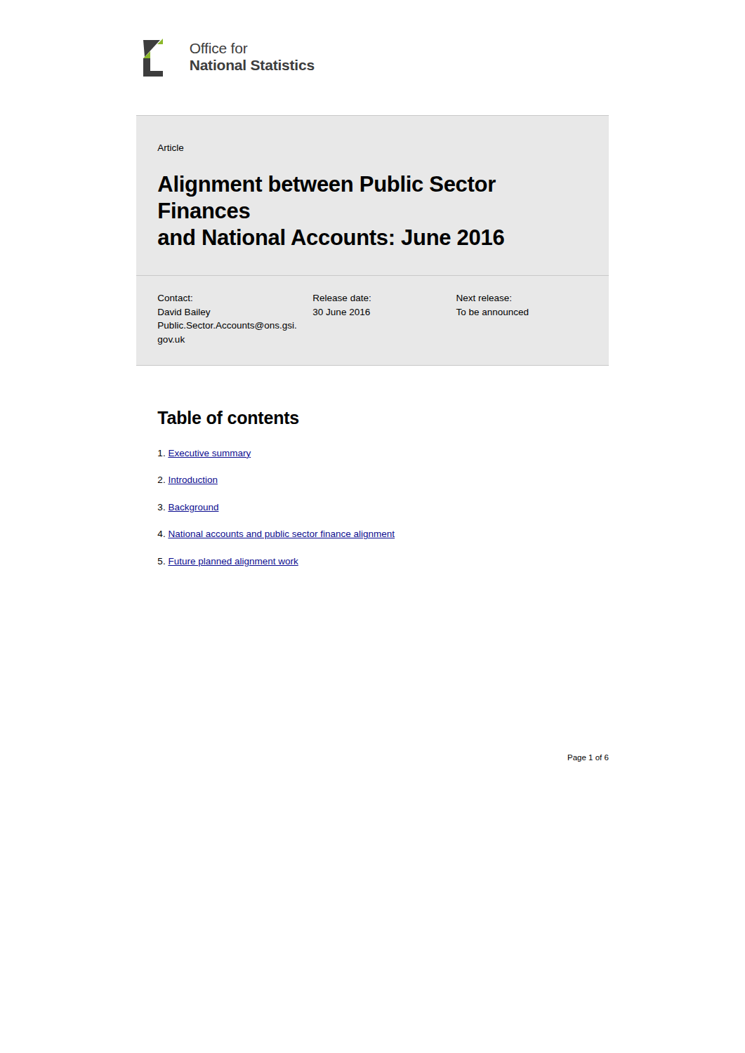Office for National Statistics
Article
Alignment between Public Sector Finances
and National Accounts: June 2016
Contact: David Bailey
Public.Sector.Accounts@ons.gsi.
gov.uk
Release date: 30 June 2016
Next release: To be announced
Table of contents
Executive summary
Introduction
Background
National accounts and public sector finance alignment
Future planned alignment work
Page 1 of 6